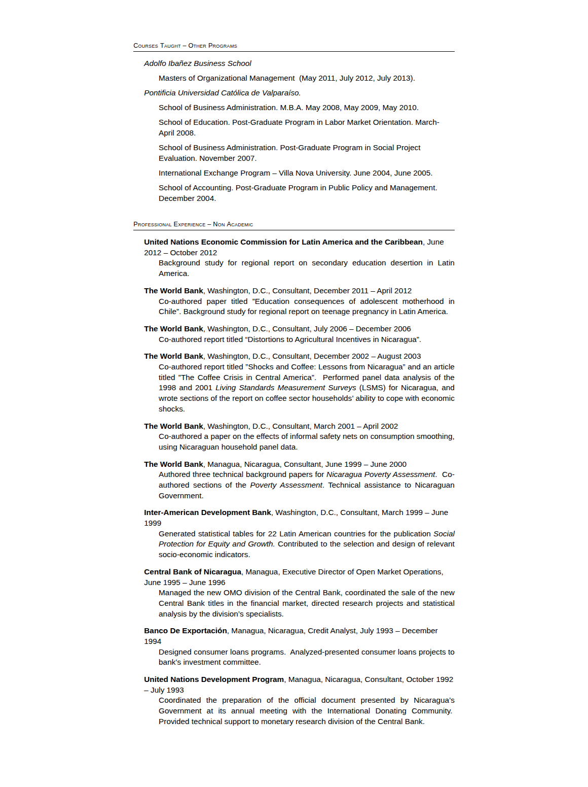Courses Taught – Other Programs
Adolfo Ibañez Business School
Masters of Organizational Management (May 2011, July 2012, July 2013).
Pontificia Universidad Católica de Valparaíso.
School of Business Administration. M.B.A. May 2008, May 2009, May 2010.
School of Education. Post-Graduate Program in Labor Market Orientation. March-April 2008.
School of Business Administration. Post-Graduate Program in Social Project Evaluation. November 2007.
International Exchange Program – Villa Nova University. June 2004, June 2005.
School of Accounting. Post-Graduate Program in Public Policy and Management. December 2004.
Professional Experience – Non Academic
United Nations Economic Commission for Latin America and the Caribbean, June 2012 – October 2012
Background study for regional report on secondary education desertion in Latin America.
The World Bank, Washington, D.C., Consultant, December 2011 – April 2012
Co-authored paper titled ”Education consequences of adolescent motherhood in Chile”. Background study for regional report on teenage pregnancy in Latin America.
The World Bank, Washington, D.C., Consultant, July 2006 – December 2006
Co-authored report titled “Distortions to Agricultural Incentives in Nicaragua”.
The World Bank, Washington, D.C., Consultant, December 2002 – August 2003
Co-authored report titled ”Shocks and Coffee: Lessons from Nicaragua” and an article titled ”The Coffee Crisis in Central America”. Performed panel data analysis of the 1998 and 2001 Living Standards Measurement Surveys (LSMS) for Nicaragua, and wrote sections of the report on coffee sector households’ ability to cope with economic shocks.
The World Bank, Washington, D.C., Consultant, March 2001 – April 2002
Co-authored a paper on the effects of informal safety nets on consumption smoothing, using Nicaraguan household panel data.
The World Bank, Managua, Nicaragua, Consultant, June 1999 – June 2000
Authored three technical background papers for Nicaragua Poverty Assessment. Co-authored sections of the Poverty Assessment. Technical assistance to Nicaraguan Government.
Inter-American Development Bank, Washington, D.C., Consultant, March 1999 – June 1999
Generated statistical tables for 22 Latin American countries for the publication Social Protection for Equity and Growth. Contributed to the selection and design of relevant socio-economic indicators.
Central Bank of Nicaragua, Managua, Executive Director of Open Market Operations, June 1995 – June 1996
Managed the new OMO division of the Central Bank, coordinated the sale of the new Central Bank titles in the financial market, directed research projects and statistical analysis by the division’s specialists.
Banco De Exportación, Managua, Nicaragua, Credit Analyst, July 1993 – December 1994
Designed consumer loans programs. Analyzed-presented consumer loans projects to bank’s investment committee.
United Nations Development Program, Managua, Nicaragua, Consultant, October 1992 – July 1993
Coordinated the preparation of the official document presented by Nicaragua’s Government at its annual meeting with the International Donating Community. Provided technical support to monetary research division of the Central Bank.